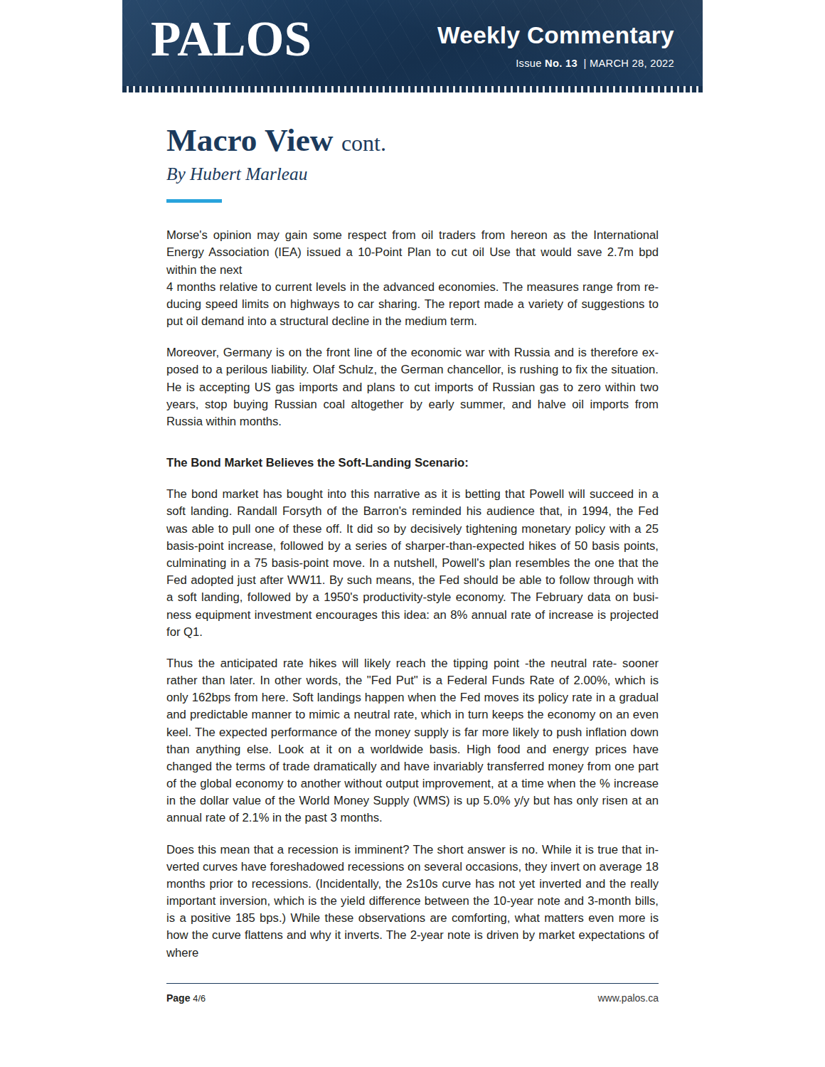Palos
Weekly Commentary
Issue No. 13 | MARCH 28, 2022
Macro View cont.
By Hubert Marleau
Morse's opinion may gain some respect from oil traders from hereon as the International Energy Association (IEA) issued a 10-Point Plan to cut oil Use that would save 2.7m bpd within the next
4 months relative to current levels in the advanced economies. The measures range from reducing speed limits on highways to car sharing. The report made a variety of suggestions to put oil demand into a structural decline in the medium term.
Moreover, Germany is on the front line of the economic war with Russia and is therefore exposed to a perilous liability. Olaf Schulz, the German chancellor, is rushing to fix the situation. He is accepting US gas imports and plans to cut imports of Russian gas to zero within two years, stop buying Russian coal altogether by early summer, and halve oil imports from Russia within months.
The Bond Market Believes the Soft-Landing Scenario:
The bond market has bought into this narrative as it is betting that Powell will succeed in a soft landing. Randall Forsyth of the Barron's reminded his audience that, in 1994, the Fed was able to pull one of these off. It did so by decisively tightening monetary policy with a 25 basis-point increase, followed by a series of sharper-than-expected hikes of 50 basis points, culminating in a 75 basis-point move. In a nutshell, Powell's plan resembles the one that the Fed adopted just after WW11. By such means, the Fed should be able to follow through with a soft landing, followed by a 1950's productivity-style economy. The February data on business equipment investment encourages this idea: an 8% annual rate of increase is projected for Q1.
Thus the anticipated rate hikes will likely reach the tipping point -the neutral rate- sooner rather than later. In other words, the "Fed Put" is a Federal Funds Rate of 2.00%, which is only 162bps from here. Soft landings happen when the Fed moves its policy rate in a gradual and predictable manner to mimic a neutral rate, which in turn keeps the economy on an even keel. The expected performance of the money supply is far more likely to push inflation down than anything else. Look at it on a worldwide basis. High food and energy prices have changed the terms of trade dramatically and have invariably transferred money from one part of the global economy to another without output improvement, at a time when the % increase in the dollar value of the World Money Supply (WMS) is up 5.0% y/y but has only risen at an annual rate of 2.1% in the past 3 months.
Does this mean that a recession is imminent? The short answer is no. While it is true that inverted curves have foreshadowed recessions on several occasions, they invert on average 18 months prior to recessions. (Incidentally, the 2s10s curve has not yet inverted and the really important inversion, which is the yield difference between the 10-year note and 3-month bills, is a positive 185 bps.) While these observations are comforting, what matters even more is how the curve flattens and why it inverts. The 2-year note is driven by market expectations of where
Page 4/6
www.palos.ca